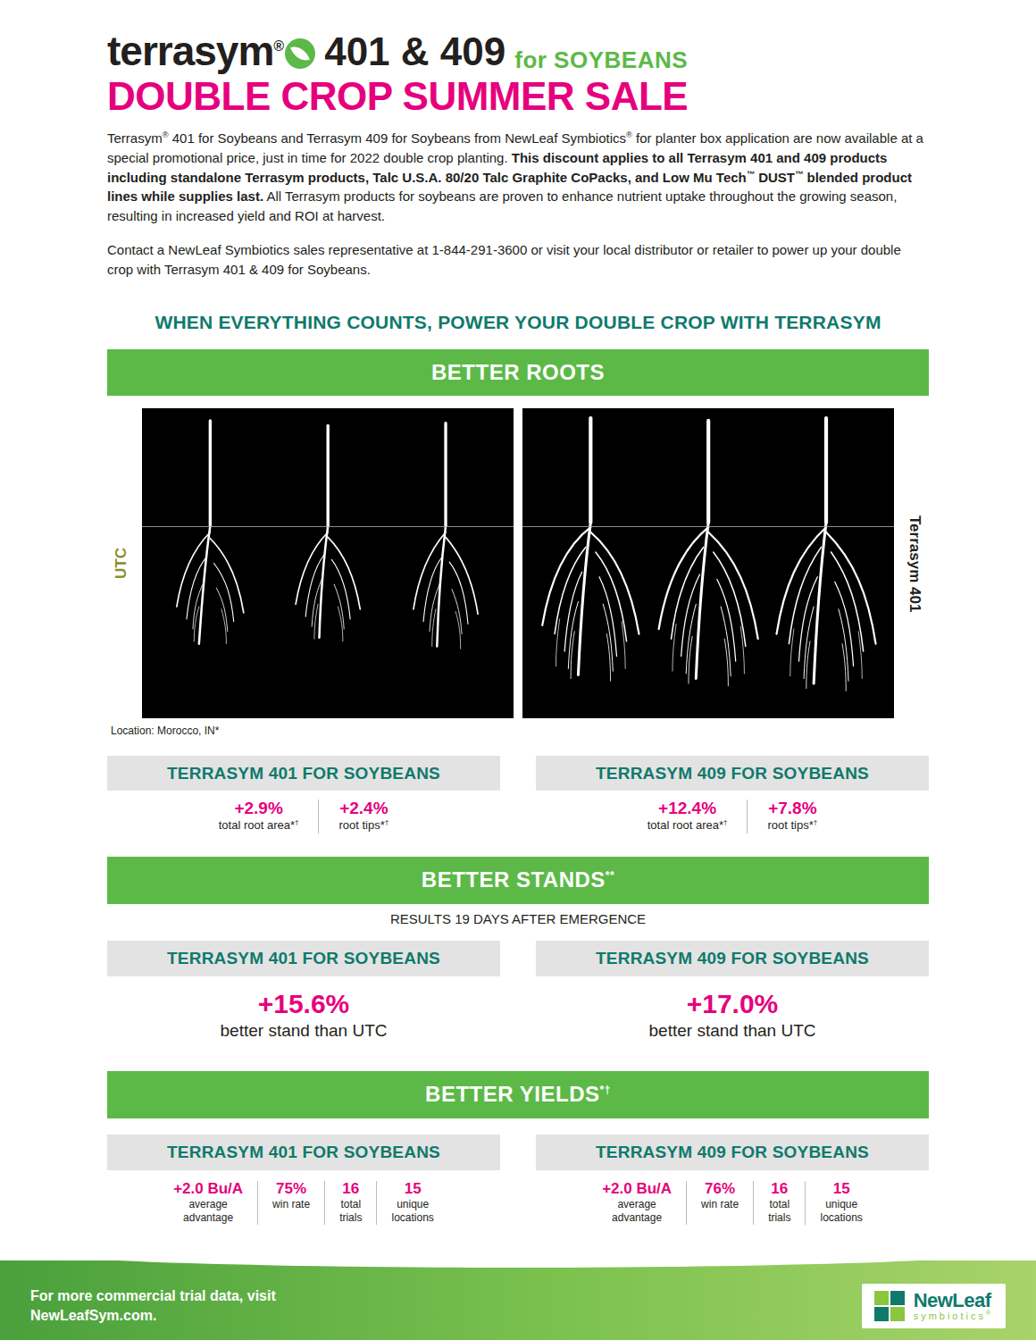terrasym®
401 & 409
for SOYBEANS
DOUBLE CROP SUMMER SALE
Terrasym® 401 for Soybeans and Terrasym 409 for Soybeans from NewLeaf Symbiotics® for planter box application are now available at a special promotional price, just in time for 2022 double crop planting. This discount applies to all Terrasym 401 and 409 products including standalone Terrasym products, Talc U.S.A. 80/20 Talc Graphite CoPacks, and Low Mu Tech™ DUST™ blended product lines while supplies last. All Terrasym products for soybeans are proven to enhance nutrient uptake throughout the growing season, resulting in increased yield and ROI at harvest.
Contact a NewLeaf Symbiotics sales representative at 1-844-291-3600 or visit your local distributor or retailer to power up your double crop with Terrasym 401 & 409 for Soybeans.
WHEN EVERYTHING COUNTS, POWER YOUR DOUBLE CROP WITH TERRASYM
BETTER ROOTS
UTC
Terrasym 401
Location: Morocco, IN*
TERRASYM 401 FOR SOYBEANS
+2.9%
total root area*†
+2.4%
root tips*†
TERRASYM 409 FOR SOYBEANS
+12.4%
total root area*†
+7.8%
root tips*†
BETTER STANDS**
RESULTS 19 DAYS AFTER EMERGENCE
TERRASYM 401 FOR SOYBEANS
+15.6%
better stand than UTC
TERRASYM 409 FOR SOYBEANS
+17.0%
better stand than UTC
BETTER YIELDS*†
TERRASYM 401 FOR SOYBEANS
+2.0 Bu/A
average
advantage
75%
win rate
16
total
trials
15
unique
locations
TERRASYM 409 FOR SOYBEANS
+2.0 Bu/A
average
advantage
76%
win rate
16
total
trials
15
unique
locations
For more commercial trial data, visit
NewLeafSym.com.
NewLeaf
symbiotics®